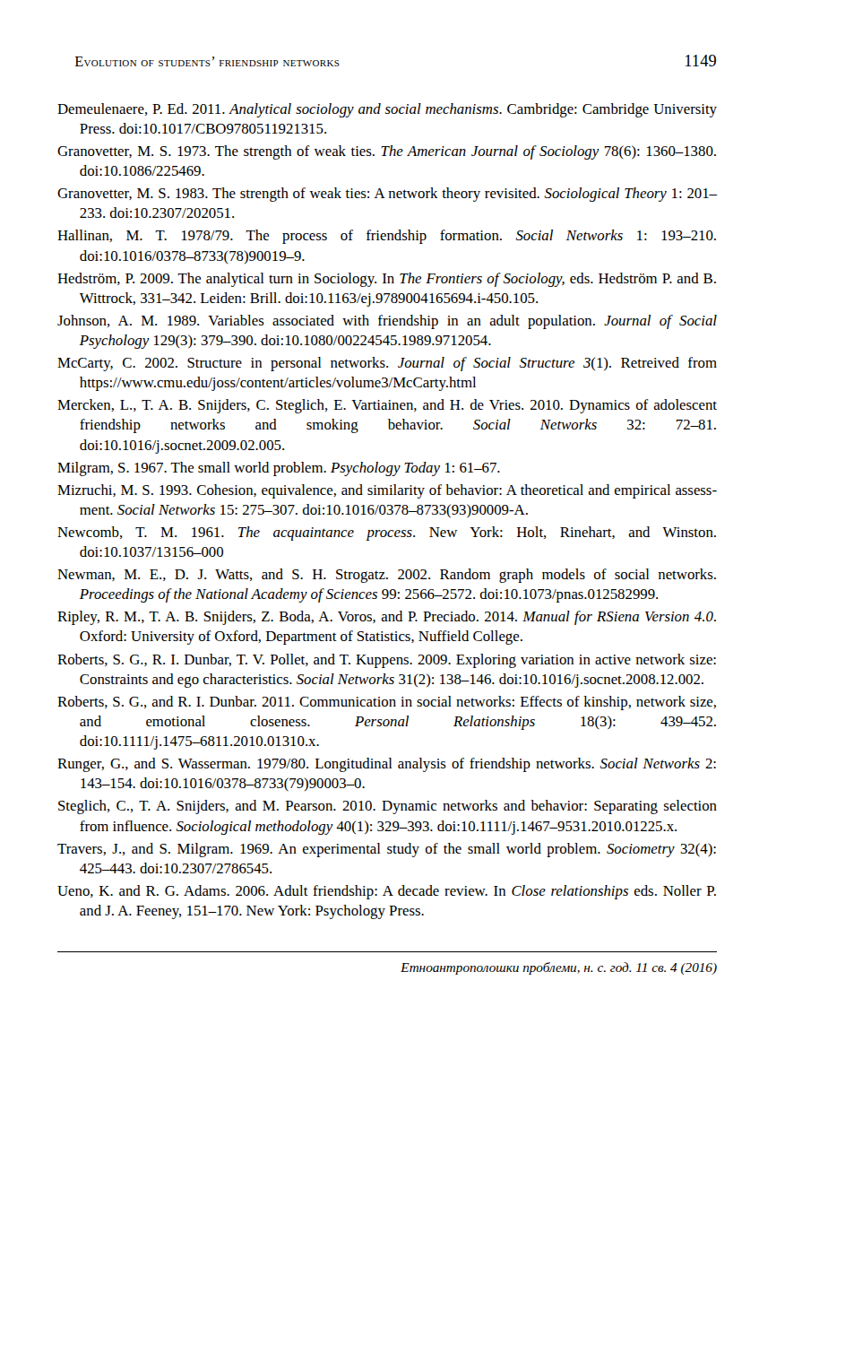Evolution of students’ friendship networks
1149
Demeulenaere, P. Ed. 2011. Analytical sociology and social mechanisms. Cambridge: Cambridge University Press. doi:10.1017/CBO9780511921315.
Granovetter, M. S. 1973. The strength of weak ties. The American Journal of Sociology 78(6): 1360–1380. doi:10.1086/225469.
Granovetter, M. S. 1983. The strength of weak ties: A network theory revisited. Sociological Theory 1: 201–233. doi:10.2307/202051.
Hallinan, M. T. 1978/79. The process of friendship formation. Social Networks 1: 193–210. doi:10.1016/0378–8733(78)90019–9.
Hedström, P. 2009. The analytical turn in Sociology. In The Frontiers of Sociology, eds. Hedström P. and B. Wittrock, 331–342. Leiden: Brill. doi:10.1163/ej.9789004165694.i-450.105.
Johnson, A. M. 1989. Variables associated with friendship in an adult population. Journal of Social Psychology 129(3): 379–390. doi:10.1080/00224545.1989.9712054.
McCarty, C. 2002. Structure in personal networks. Journal of Social Structure 3(1). Retreived from https://www.cmu.edu/joss/content/articles/volume3/McCarty.html
Mercken, L., T. A. B. Snijders, C. Steglich, E. Vartiainen, and H. de Vries. 2010. Dynamics of adolescent friendship networks and smoking behavior. Social Networks 32: 72–81. doi:10.1016/j.socnet.2009.02.005.
Milgram, S. 1967. The small world problem. Psychology Today 1: 61–67.
Mizruchi, M. S. 1993. Cohesion, equivalence, and similarity of behavior: A theoretical and empirical assessment. Social Networks 15: 275–307. doi:10.1016/0378–8733(93)90009-A.
Newcomb, T. M. 1961. The acquaintance process. New York: Holt, Rinehart, and Winston. doi:10.1037/13156–000
Newman, M. E., D. J. Watts, and S. H. Strogatz. 2002. Random graph models of social networks. Proceedings of the National Academy of Sciences 99: 2566–2572. doi:10.1073/pnas.012582999.
Ripley, R. M., T. A. B. Snijders, Z. Boda, A. Voros, and P. Preciado. 2014. Manual for RSiena Version 4.0. Oxford: University of Oxford, Department of Statistics, Nuffield College.
Roberts, S. G., R. I. Dunbar, T. V. Pollet, and T. Kuppens. 2009. Exploring variation in active network size: Constraints and ego characteristics. Social Networks 31(2): 138–146. doi:10.1016/j.socnet.2008.12.002.
Roberts, S. G., and R. I. Dunbar. 2011. Communication in social networks: Effects of kinship, network size, and emotional closeness. Personal Relationships 18(3): 439–452. doi:10.1111/j.1475–6811.2010.01310.x.
Runger, G., and S. Wasserman. 1979/80. Longitudinal analysis of friendship networks. Social Networks 2: 143–154. doi:10.1016/0378–8733(79)90003–0.
Steglich, C., T. A. Snijders, and M. Pearson. 2010. Dynamic networks and behavior: Separating selection from influence. Sociological methodology 40(1): 329–393. doi:10.1111/j.1467–9531.2010.01225.x.
Travers, J., and S. Milgram. 1969. An experimental study of the small world problem. Sociometry 32(4): 425–443. doi:10.2307/2786545.
Ueno, K. and R. G. Adams. 2006. Adult friendship: A decade review. In Close relationships eds. Noller P. and J. A. Feeney, 151–170. New York: Psychology Press.
Етноантрополошки проблеми, н. с. год. 11 св. 4 (2016)